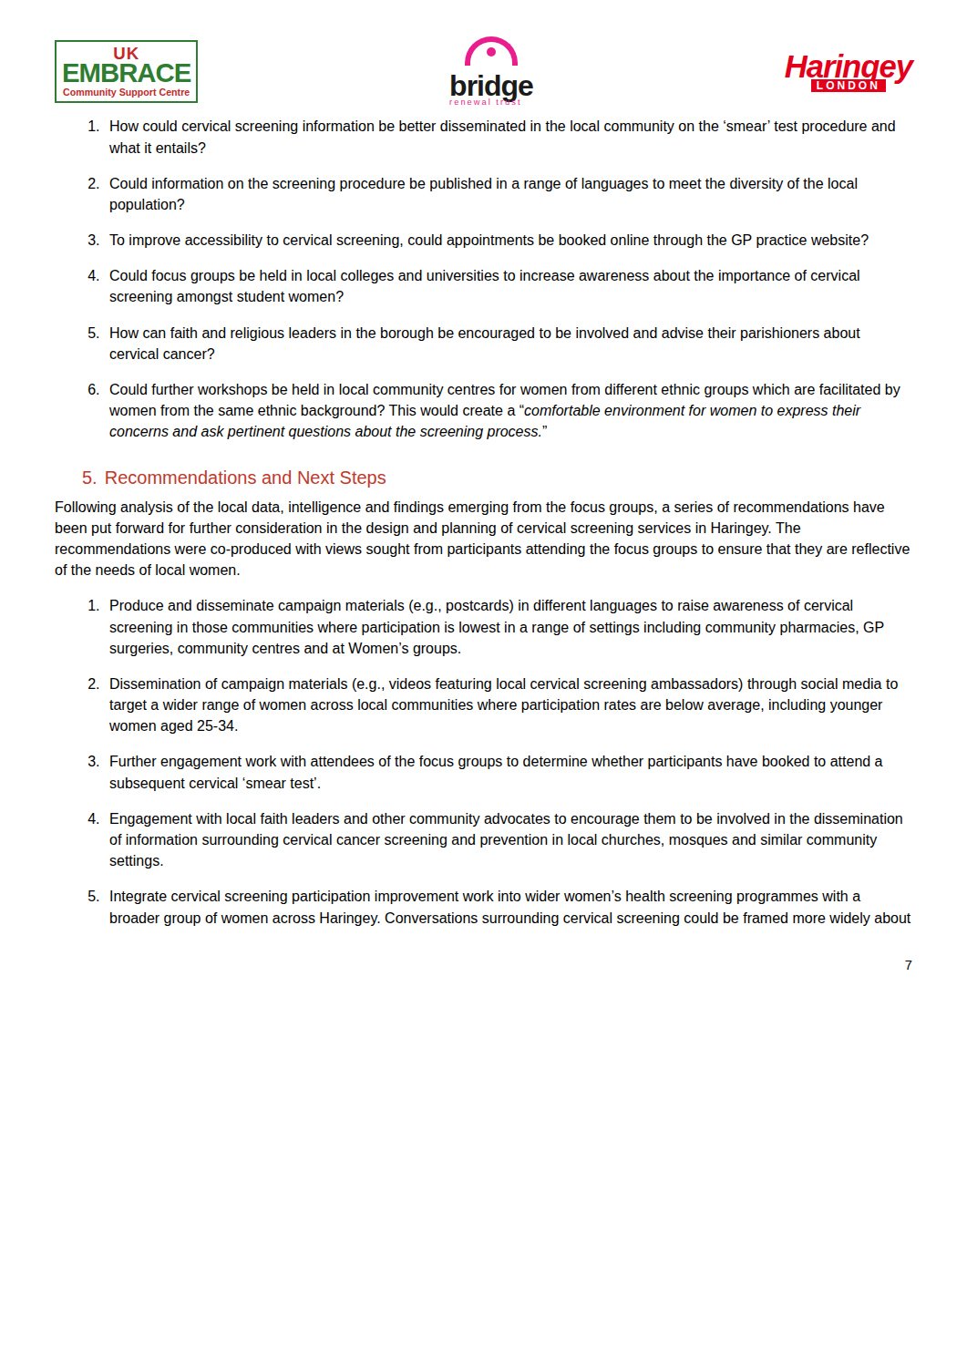UK EMBRACE Community Support Centre
bridge renewal trust
Haringey
LONDON
How could cervical screening information be better disseminated in the local community on the ‘smear’ test procedure and what it entails?
Could information on the screening procedure be published in a range of languages to meet the diversity of the local population?
To improve accessibility to cervical screening, could appointments be booked online through the GP practice website?
Could focus groups be held in local colleges and universities to increase awareness about the importance of cervical screening amongst student women?
How can faith and religious leaders in the borough be encouraged to be involved and advise their parishioners about cervical cancer?
Could further workshops be held in local community centres for women from different ethnic groups which are facilitated by women from the same ethnic background? This would create a “comfortable environment for women to express their concerns and ask pertinent questions about the screening process.”
5. Recommendations and Next Steps
Following analysis of the local data, intelligence and findings emerging from the focus groups, a series of recommendations have been put forward for further consideration in the design and planning of cervical screening services in Haringey. The recommendations were co-produced with views sought from participants attending the focus groups to ensure that they are reflective of the needs of local women.
Produce and disseminate campaign materials (e.g., postcards) in different languages to raise awareness of cervical screening in those communities where participation is lowest in a range of settings including community pharmacies, GP surgeries, community centres and at Women’s groups.
Dissemination of campaign materials (e.g., videos featuring local cervical screening ambassadors) through social media to target a wider range of women across local communities where participation rates are below average, including younger women aged 25-34.
Further engagement work with attendees of the focus groups to determine whether participants have booked to attend a subsequent cervical ‘smear test’.
Engagement with local faith leaders and other community advocates to encourage them to be involved in the dissemination of information surrounding cervical cancer screening and prevention in local churches, mosques and similar community settings.
Integrate cervical screening participation improvement work into wider women’s health screening programmes with a broader group of women across Haringey. Conversations surrounding cervical screening could be framed more widely about
7